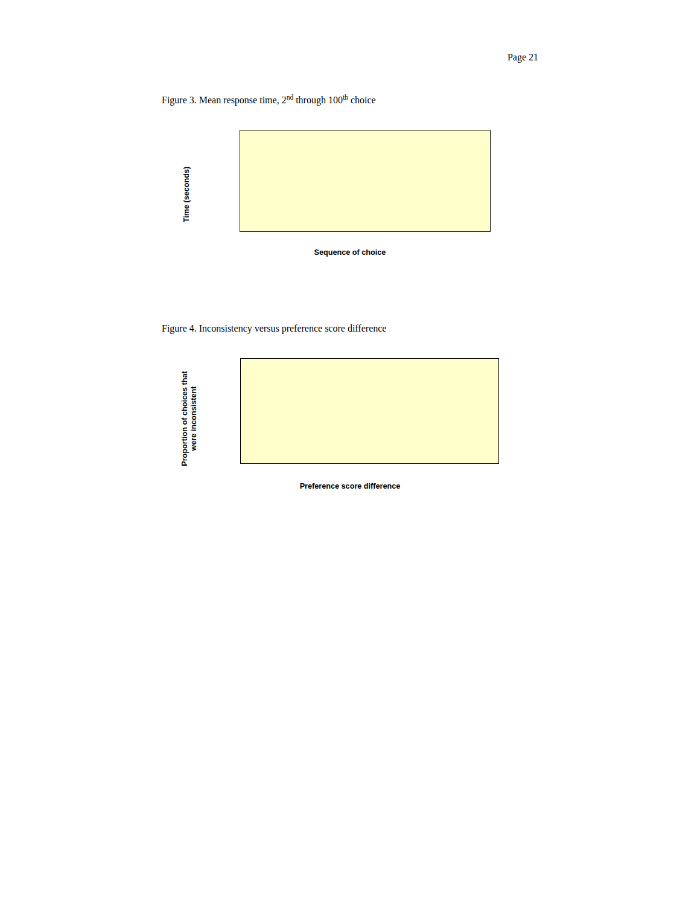Page 21
Figure 3. Mean response time, 2nd through 100th choice
Time (seconds)
Sequence of choice
Figure 4. Inconsistency versus preference score difference
Proportion of choices that
were inconsistent
Preference score difference